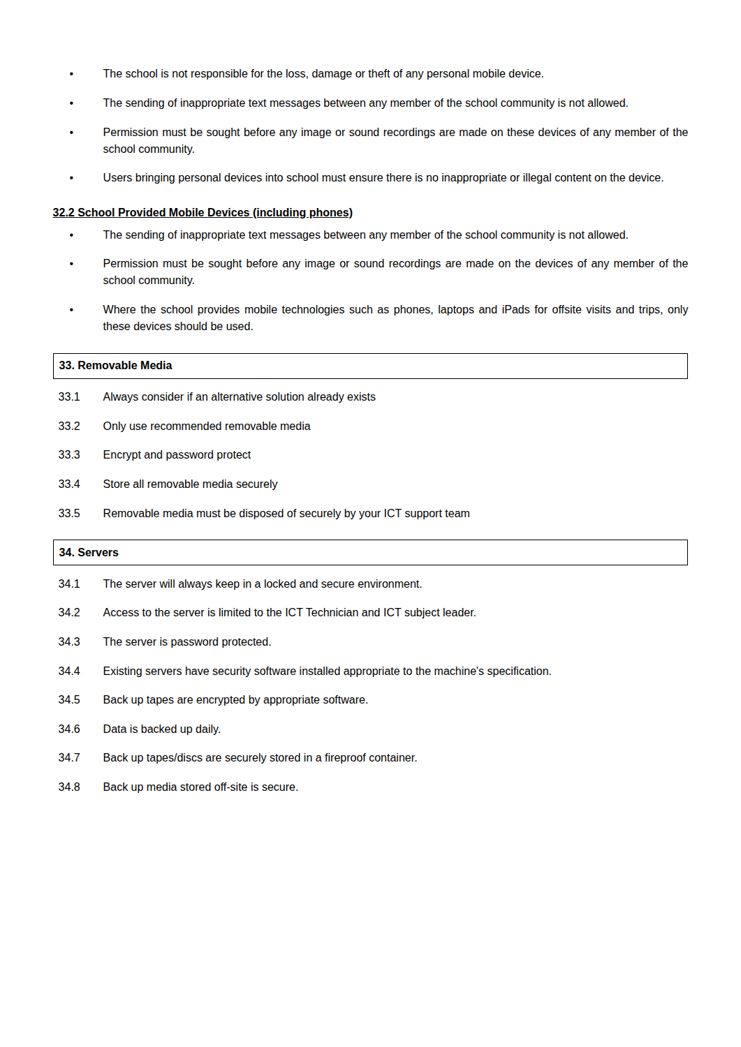The school is not responsible for the loss, damage or theft of any personal mobile device.
The sending of inappropriate text messages between any member of the school community is not allowed.
Permission must be sought before any image or sound recordings are made on these devices of any member of the school community.
Users bringing personal devices into school must ensure there is no inappropriate or illegal content on the device.
32.2 School Provided Mobile Devices (including phones)
The sending of inappropriate text messages between any member of the school community is not allowed.
Permission must be sought before any image or sound recordings are made on the devices of any member of the school community.
Where the school provides mobile technologies such as phones, laptops and iPads for offsite visits and trips, only these devices should be used.
33. Removable Media
33.1
Always consider if an alternative solution already exists
33.2
Only use recommended removable media
33.3
Encrypt and password protect
33.4
Store all removable media securely
33.5
Removable media must be disposed of securely by your ICT support team
34. Servers
34.1
The server will always keep in a locked and secure environment.
34.2
Access to the server is limited to the ICT Technician and ICT subject leader.
34.3
The server is password protected.
34.4
Existing servers have security software installed appropriate to the machine's specification.
34.5
Back up tapes are encrypted by appropriate software.
34.6
Data is backed up daily.
34.7
Back up tapes/discs are securely stored in a fireproof container.
34.8
Back up media stored off-site is secure.